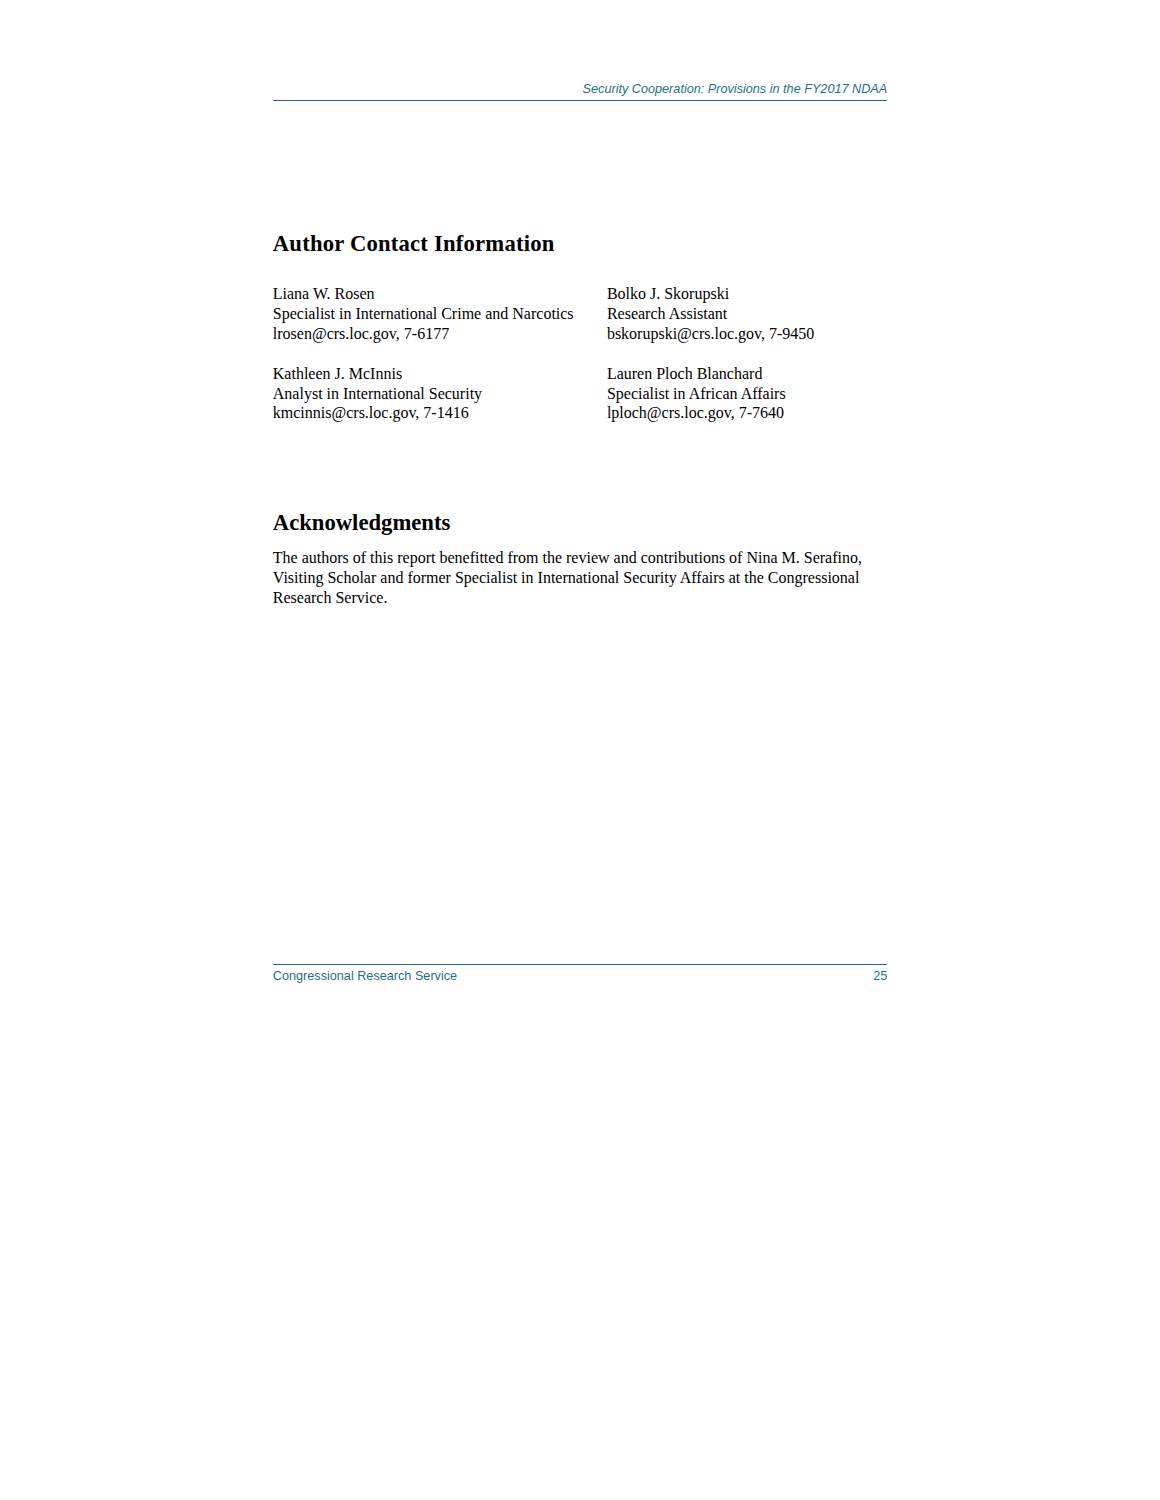Security Cooperation: Provisions in the FY2017 NDAA
Author Contact Information
| Liana W. Rosen Specialist in International Crime and Narcotics lrosen@crs.loc.gov, 7-6177 | Bolko J. Skorupski Research Assistant bskorupski@crs.loc.gov, 7-9450 |
| Kathleen J. McInnis Analyst in International Security kmcinnis@crs.loc.gov, 7-1416 | Lauren Ploch Blanchard Specialist in African Affairs lploch@crs.loc.gov, 7-7640 |
Acknowledgments
The authors of this report benefitted from the review and contributions of Nina M. Serafino, Visiting Scholar and former Specialist in International Security Affairs at the Congressional Research Service.
Congressional Research Service
25